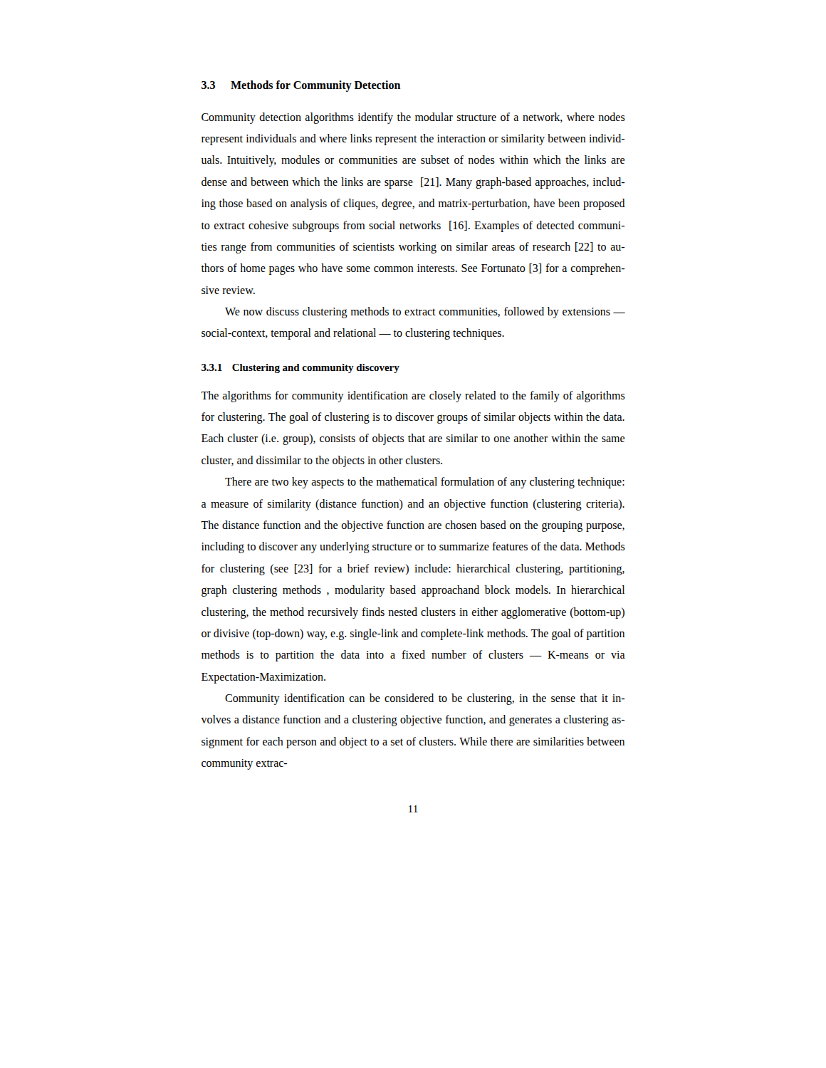3.3 Methods for Community Detection
Community detection algorithms identify the modular structure of a network, where nodes represent individuals and where links represent the interaction or similarity between individuals. Intuitively, modules or communities are subset of nodes within which the links are dense and between which the links are sparse [21]. Many graph-based approaches, including those based on analysis of cliques, degree, and matrix-perturbation, have been proposed to extract cohesive subgroups from social networks [16]. Examples of detected communities range from communities of scientists working on similar areas of research [22] to authors of home pages who have some common interests. See Fortunato [3] for a comprehensive review.
We now discuss clustering methods to extract communities, followed by extensions — social-context, temporal and relational — to clustering techniques.
3.3.1 Clustering and community discovery
The algorithms for community identification are closely related to the family of algorithms for clustering. The goal of clustering is to discover groups of similar objects within the data. Each cluster (i.e. group), consists of objects that are similar to one another within the same cluster, and dissimilar to the objects in other clusters.
There are two key aspects to the mathematical formulation of any clustering technique: a measure of similarity (distance function) and an objective function (clustering criteria). The distance function and the objective function are chosen based on the grouping purpose, including to discover any underlying structure or to summarize features of the data. Methods for clustering (see [23] for a brief review) include: hierarchical clustering, partitioning, graph clustering methods , modularity based approachand block models. In hierarchical clustering, the method recursively finds nested clusters in either agglomerative (bottom-up) or divisive (top-down) way, e.g. single-link and complete-link methods. The goal of partition methods is to partition the data into a fixed number of clusters — K-means or via Expectation-Maximization.
Community identification can be considered to be clustering, in the sense that it involves a distance function and a clustering objective function, and generates a clustering assignment for each person and object to a set of clusters. While there are similarities between community extrac-
11